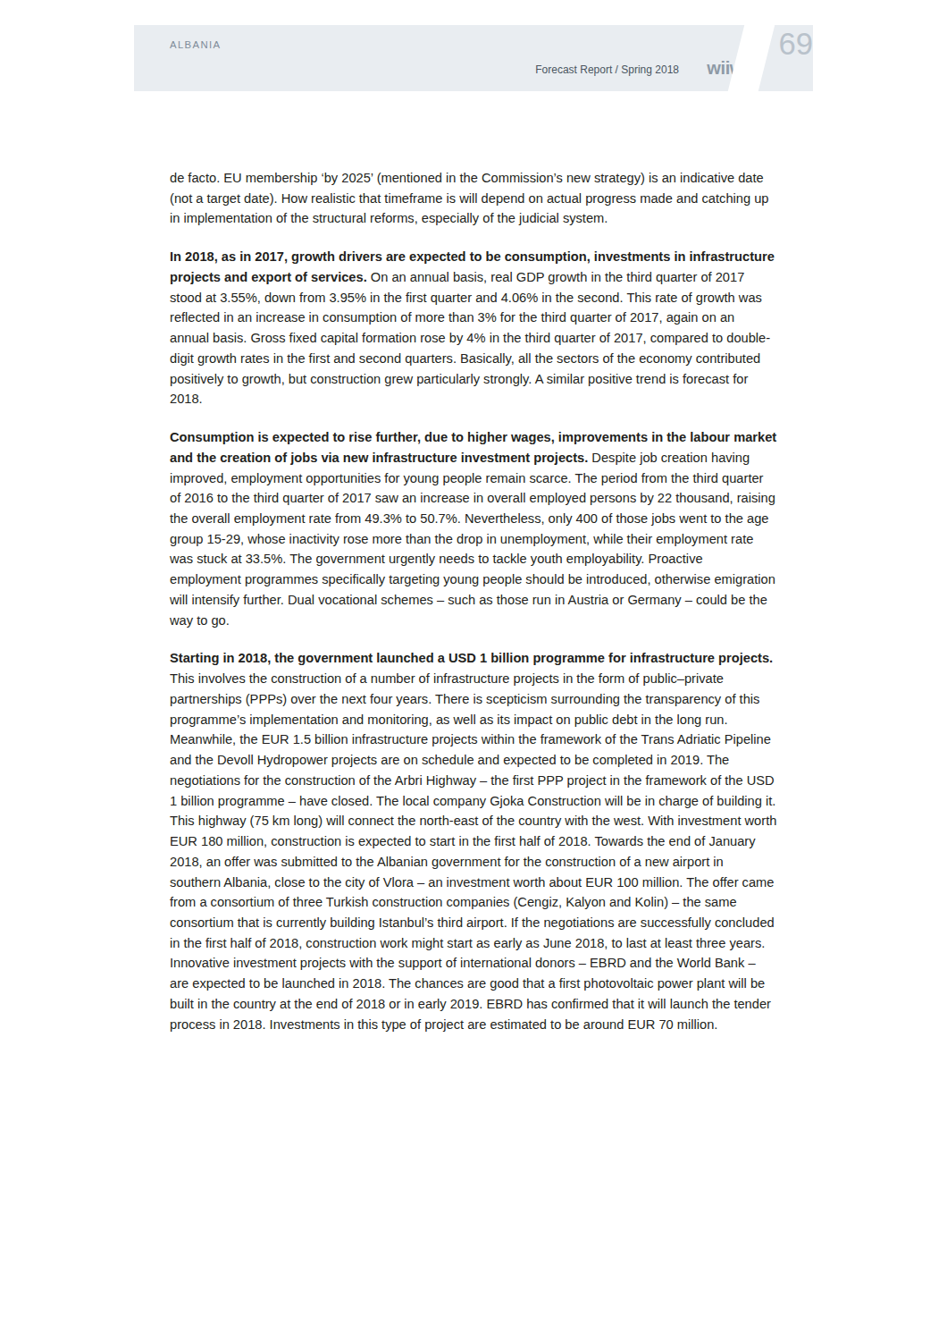Albania
Forecast Report / Spring 2018
wiiw
69
de facto. EU membership ‘by 2025’ (mentioned in the Commission’s new strategy) is an indicative date (not a target date). How realistic that timeframe is will depend on actual progress made and catching up in implementation of the structural reforms, especially of the judicial system.
In 2018, as in 2017, growth drivers are expected to be consumption, investments in infrastructure projects and export of services. On an annual basis, real GDP growth in the third quarter of 2017 stood at 3.55%, down from 3.95% in the first quarter and 4.06% in the second. This rate of growth was reflected in an increase in consumption of more than 3% for the third quarter of 2017, again on an annual basis. Gross fixed capital formation rose by 4% in the third quarter of 2017, compared to double-digit growth rates in the first and second quarters. Basically, all the sectors of the economy contributed positively to growth, but construction grew particularly strongly. A similar positive trend is forecast for 2018.
Consumption is expected to rise further, due to higher wages, improvements in the labour market and the creation of jobs via new infrastructure investment projects. Despite job creation having improved, employment opportunities for young people remain scarce. The period from the third quarter of 2016 to the third quarter of 2017 saw an increase in overall employed persons by 22 thousand, raising the overall employment rate from 49.3% to 50.7%. Nevertheless, only 400 of those jobs went to the age group 15-29, whose inactivity rose more than the drop in unemployment, while their employment rate was stuck at 33.5%. The government urgently needs to tackle youth employability. Proactive employment programmes specifically targeting young people should be introduced, otherwise emigration will intensify further. Dual vocational schemes – such as those run in Austria or Germany – could be the way to go.
Starting in 2018, the government launched a USD 1 billion programme for infrastructure projects. This involves the construction of a number of infrastructure projects in the form of public–private partnerships (PPPs) over the next four years. There is scepticism surrounding the transparency of this programme’s implementation and monitoring, as well as its impact on public debt in the long run. Meanwhile, the EUR 1.5 billion infrastructure projects within the framework of the Trans Adriatic Pipeline and the Devoll Hydropower projects are on schedule and expected to be completed in 2019. The negotiations for the construction of the Arbri Highway – the first PPP project in the framework of the USD 1 billion programme – have closed. The local company Gjoka Construction will be in charge of building it. This highway (75 km long) will connect the north-east of the country with the west. With investment worth EUR 180 million, construction is expected to start in the first half of 2018. Towards the end of January 2018, an offer was submitted to the Albanian government for the construction of a new airport in southern Albania, close to the city of Vlora – an investment worth about EUR 100 million. The offer came from a consortium of three Turkish construction companies (Cengiz, Kalyon and Kolin) – the same consortium that is currently building Istanbul’s third airport. If the negotiations are successfully concluded in the first half of 2018, construction work might start as early as June 2018, to last at least three years. Innovative investment projects with the support of international donors – EBRD and the World Bank – are expected to be launched in 2018. The chances are good that a first photovoltaic power plant will be built in the country at the end of 2018 or in early 2019. EBRD has confirmed that it will launch the tender process in 2018. Investments in this type of project are estimated to be around EUR 70 million.